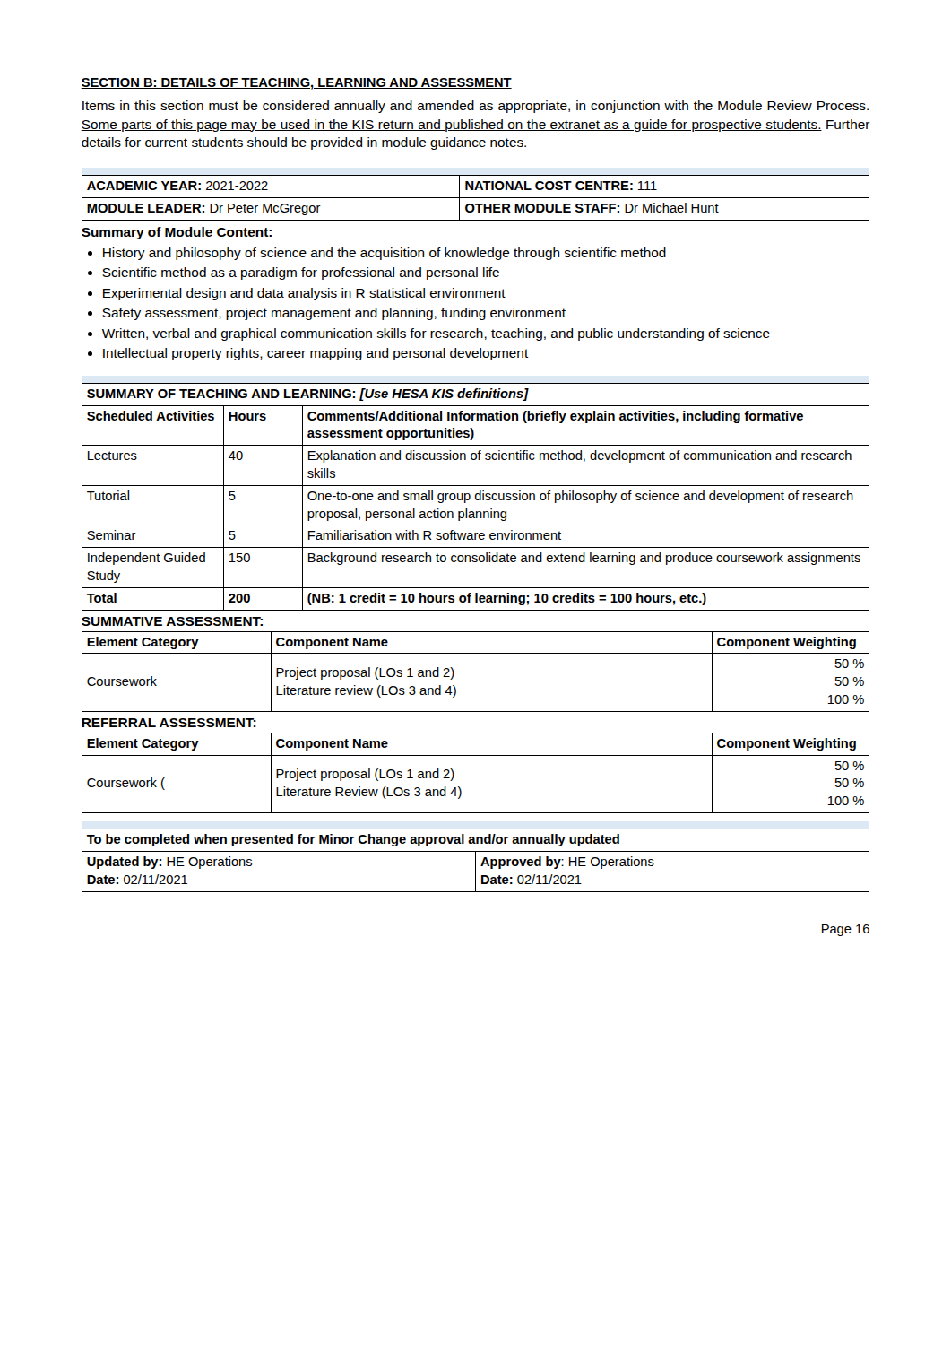SECTION B: DETAILS OF TEACHING, LEARNING AND ASSESSMENT
Items in this section must be considered annually and amended as appropriate, in conjunction with the Module Review Process. Some parts of this page may be used in the KIS return and published on the extranet as a guide for prospective students. Further details for current students should be provided in module guidance notes.
| ACADEMIC YEAR: 2021-2022 | NATIONAL COST CENTRE: 111 |
| MODULE LEADER: Dr Peter McGregor | OTHER MODULE STAFF: Dr Michael Hunt |
Summary of Module Content:
History and philosophy of science and the acquisition of knowledge through scientific method
Scientific method as a paradigm for professional and personal life
Experimental design and data analysis in R statistical environment
Safety assessment, project management and planning, funding environment
Written, verbal and graphical communication skills for research, teaching, and public understanding of science
Intellectual property rights, career mapping and personal development
| SUMMARY OF TEACHING AND LEARNING: [Use HESA KIS definitions] |
| Scheduled Activities | Hours | Comments/Additional Information (briefly explain activities, including formative assessment opportunities) |
| Lectures | 40 | Explanation and discussion of scientific method, development of communication and research skills |
| Tutorial | 5 | One-to-one and small group discussion of philosophy of science and development of research proposal, personal action planning |
| Seminar | 5 | Familiarisation with R software environment |
| Independent Guided Study | 150 | Background research to consolidate and extend learning and produce coursework assignments |
| Total | 200 | (NB: 1 credit = 10 hours of learning; 10 credits = 100 hours, etc.) |
SUMMATIVE ASSESSMENT:
| Element Category | Component Name | Component Weighting |
| Coursework | Project proposal (LOs 1 and 2) Literature review (LOs 3 and 4) | 50 % 50 % 100 % |
REFERRAL ASSESSMENT:
| Element Category | Component Name | Component Weighting |
| Coursework ( | Project proposal (LOs 1 and 2) Literature Review (LOs 3 and 4) | 50 % 50 % 100 % |
| To be completed when presented for Minor Change approval and/or annually updated |
| Updated by: HE Operations Date: 02/11/2021 | Approved by : HE Operations Date: 02/11/2021 |
Page 16